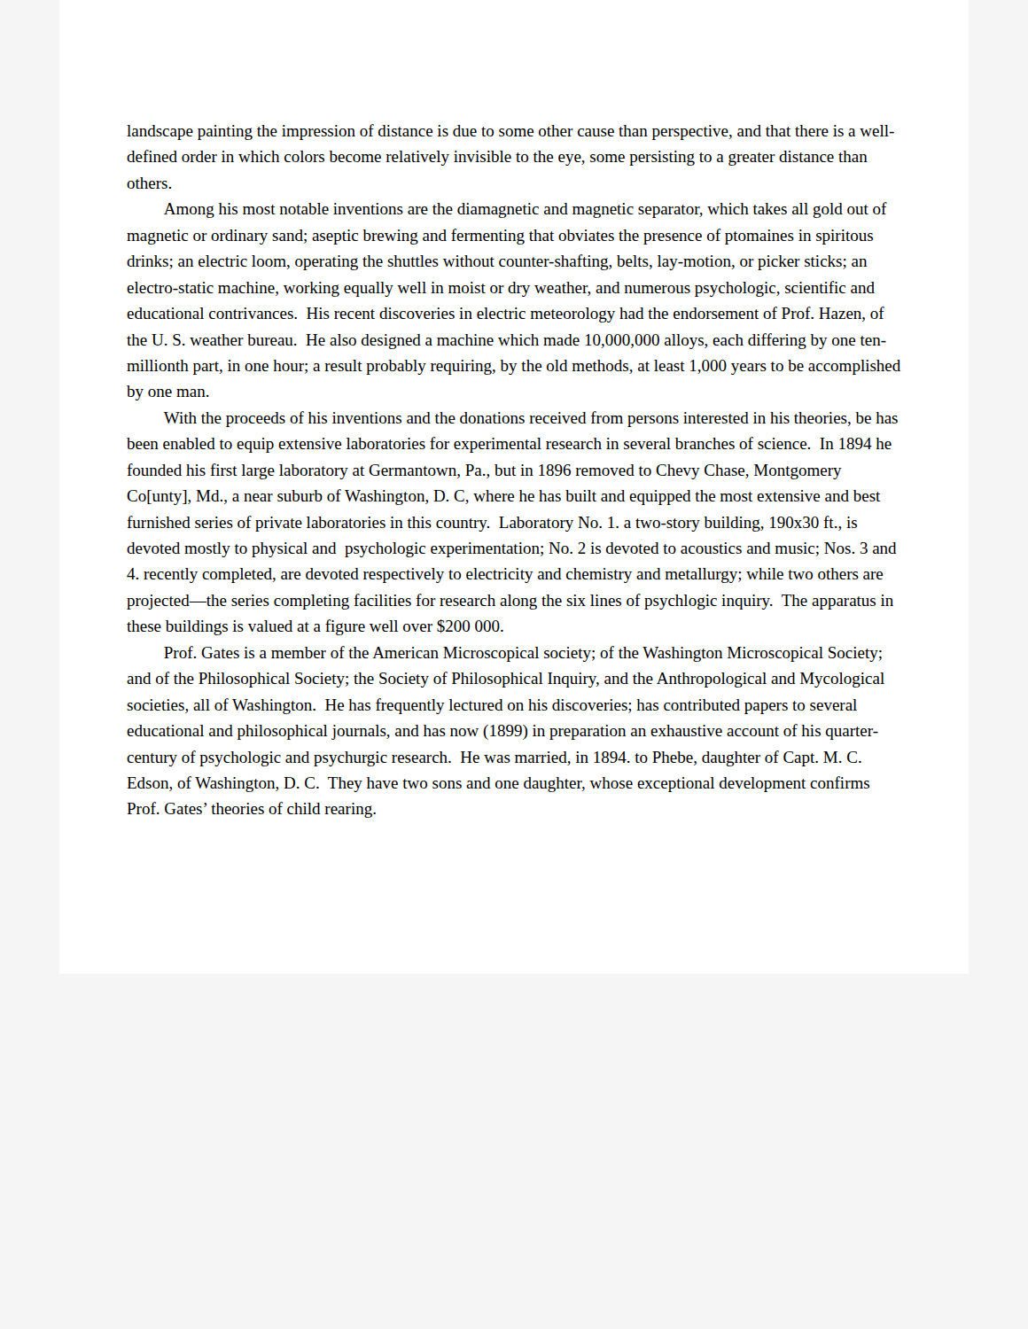landscape painting the impression of distance is due to some other cause than perspective, and that there is a well-defined order in which colors become relatively invisible to the eye, some persisting to a greater distance than others.
Among his most notable inventions are the diamagnetic and magnetic separator, which takes all gold out of magnetic or ordinary sand; aseptic brewing and fermenting that obviates the presence of ptomaines in spiritous drinks; an electric loom, operating the shuttles without counter-shafting, belts, lay-motion, or picker sticks; an electro-static machine, working equally well in moist or dry weather, and numerous psychologic, scientific and educational contrivances. His recent discoveries in electric meteorology had the endorsement of Prof. Hazen, of the U. S. weather bureau. He also designed a machine which made 10,000,000 alloys, each differing by one ten-millionth part, in one hour; a result probably requiring, by the old methods, at least 1,000 years to be accomplished by one man.
With the proceeds of his inventions and the donations received from persons interested in his theories, be has been enabled to equip extensive laboratories for experimental research in several branches of science. In 1894 he founded his first large laboratory at Germantown, Pa., but in 1896 removed to Chevy Chase, Montgomery Co[unty], Md., a near suburb of Washington, D. C, where he has built and equipped the most extensive and best furnished series of private laboratories in this country. Laboratory No. 1. a two-story building, 190x30 ft., is devoted mostly to physical and psychologic experimentation; No. 2 is devoted to acoustics and music; Nos. 3 and 4. recently completed, are devoted respectively to electricity and chemistry and metallurgy; while two others are projected—the series completing facilities for research along the six lines of psychlogic inquiry. The apparatus in these buildings is valued at a figure well over $200 000.
Prof. Gates is a member of the American Microscopical society; of the Washington Microscopical Society; and of the Philosophical Society; the Society of Philosophical Inquiry, and the Anthropological and Mycological societies, all of Washington. He has frequently lectured on his discoveries; has contributed papers to several educational and philosophical journals, and has now (1899) in preparation an exhaustive account of his quarter-century of psychologic and psychurgic research. He was married, in 1894. to Phebe, daughter of Capt. M. C. Edson, of Washington, D. C. They have two sons and one daughter, whose exceptional development confirms Prof. Gates’ theories of child rearing.